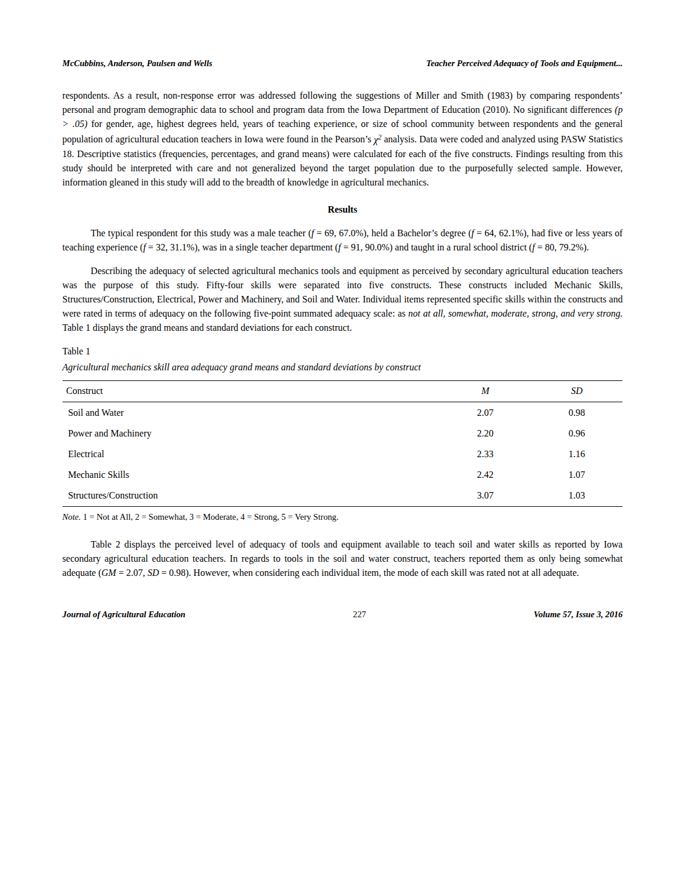McCubbins, Anderson, Paulsen and Wells Teacher Perceived Adequacy of Tools and Equipment...
respondents. As a result, non-response error was addressed following the suggestions of Miller and Smith (1983) by comparing respondents’ personal and program demographic data to school and program data from the Iowa Department of Education (2010). No significant differences (p > .05) for gender, age, highest degrees held, years of teaching experience, or size of school community between respondents and the general population of agricultural education teachers in Iowa were found in the Pearson’s χ2 analysis. Data were coded and analyzed using PASW Statistics 18. Descriptive statistics (frequencies, percentages, and grand means) were calculated for each of the five constructs. Findings resulting from this study should be interpreted with care and not generalized beyond the target population due to the purposefully selected sample. However, information gleaned in this study will add to the breadth of knowledge in agricultural mechanics.
Results
The typical respondent for this study was a male teacher (f = 69, 67.0%), held a Bachelor’s degree (f = 64, 62.1%), had five or less years of teaching experience (f = 32, 31.1%), was in a single teacher department (f = 91, 90.0%) and taught in a rural school district (f = 80, 79.2%).
Describing the adequacy of selected agricultural mechanics tools and equipment as perceived by secondary agricultural education teachers was the purpose of this study. Fifty-four skills were separated into five constructs. These constructs included Mechanic Skills, Structures/Construction, Electrical, Power and Machinery, and Soil and Water. Individual items represented specific skills within the constructs and were rated in terms of adequacy on the following five-point summated adequacy scale: as not at all, somewhat, moderate, strong, and very strong. Table 1 displays the grand means and standard deviations for each construct.
Table 1
Agricultural mechanics skill area adequacy grand means and standard deviations by construct
| Construct | M | SD |
| --- | --- | --- |
| Soil and Water | 2.07 | 0.98 |
| Power and Machinery | 2.20 | 0.96 |
| Electrical | 2.33 | 1.16 |
| Mechanic Skills | 2.42 | 1.07 |
| Structures/Construction | 3.07 | 1.03 |
Note. 1 = Not at All, 2 = Somewhat, 3 = Moderate, 4 = Strong, 5 = Very Strong.
Table 2 displays the perceived level of adequacy of tools and equipment available to teach soil and water skills as reported by Iowa secondary agricultural education teachers. In regards to tools in the soil and water construct, teachers reported them as only being somewhat adequate (GM = 2.07, SD = 0.98). However, when considering each individual item, the mode of each skill was rated not at all adequate.
Journal of Agricultural Education 227 Volume 57, Issue 3, 2016